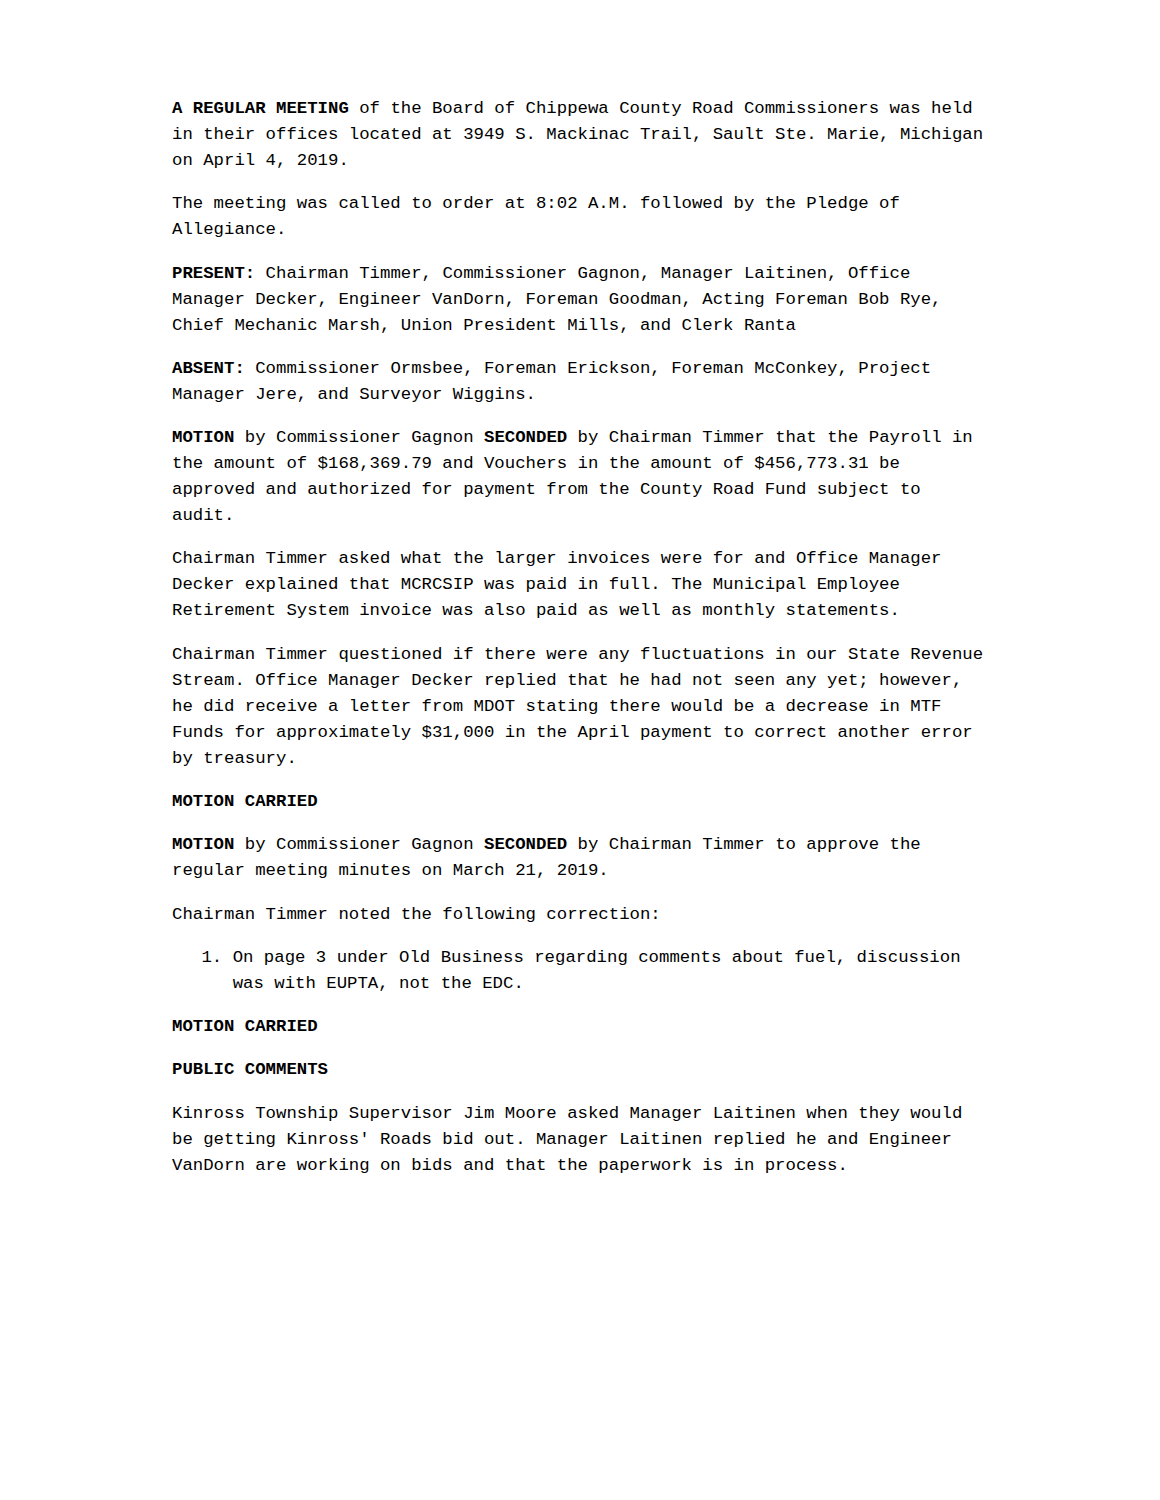A REGULAR MEETING of the Board of Chippewa County Road Commissioners was held in their offices located at 3949 S. Mackinac Trail, Sault Ste. Marie, Michigan on April 4, 2019.
The meeting was called to order at 8:02 A.M. followed by the Pledge of Allegiance.
PRESENT: Chairman Timmer, Commissioner Gagnon, Manager Laitinen, Office Manager Decker, Engineer VanDorn, Foreman Goodman, Acting Foreman Bob Rye, Chief Mechanic Marsh, Union President Mills, and Clerk Ranta
ABSENT: Commissioner Ormsbee, Foreman Erickson, Foreman McConkey, Project Manager Jere, and Surveyor Wiggins.
MOTION by Commissioner Gagnon SECONDED by Chairman Timmer that the Payroll in the amount of $168,369.79 and Vouchers in the amount of $456,773.31 be approved and authorized for payment from the County Road Fund subject to audit.
Chairman Timmer asked what the larger invoices were for and Office Manager Decker explained that MCRCSIP was paid in full. The Municipal Employee Retirement System invoice was also paid as well as monthly statements.
Chairman Timmer questioned if there were any fluctuations in our State Revenue Stream. Office Manager Decker replied that he had not seen any yet; however, he did receive a letter from MDOT stating there would be a decrease in MTF Funds for approximately $31,000 in the April payment to correct another error by treasury.
MOTION CARRIED
MOTION by Commissioner Gagnon SECONDED by Chairman Timmer to approve the regular meeting minutes on March 21, 2019.
Chairman Timmer noted the following correction:
On page 3 under Old Business regarding comments about fuel, discussion was with EUPTA, not the EDC.
MOTION CARRIED
PUBLIC COMMENTS
Kinross Township Supervisor Jim Moore asked Manager Laitinen when they would be getting Kinross' Roads bid out. Manager Laitinen replied he and Engineer VanDorn are working on bids and that the paperwork is in process.